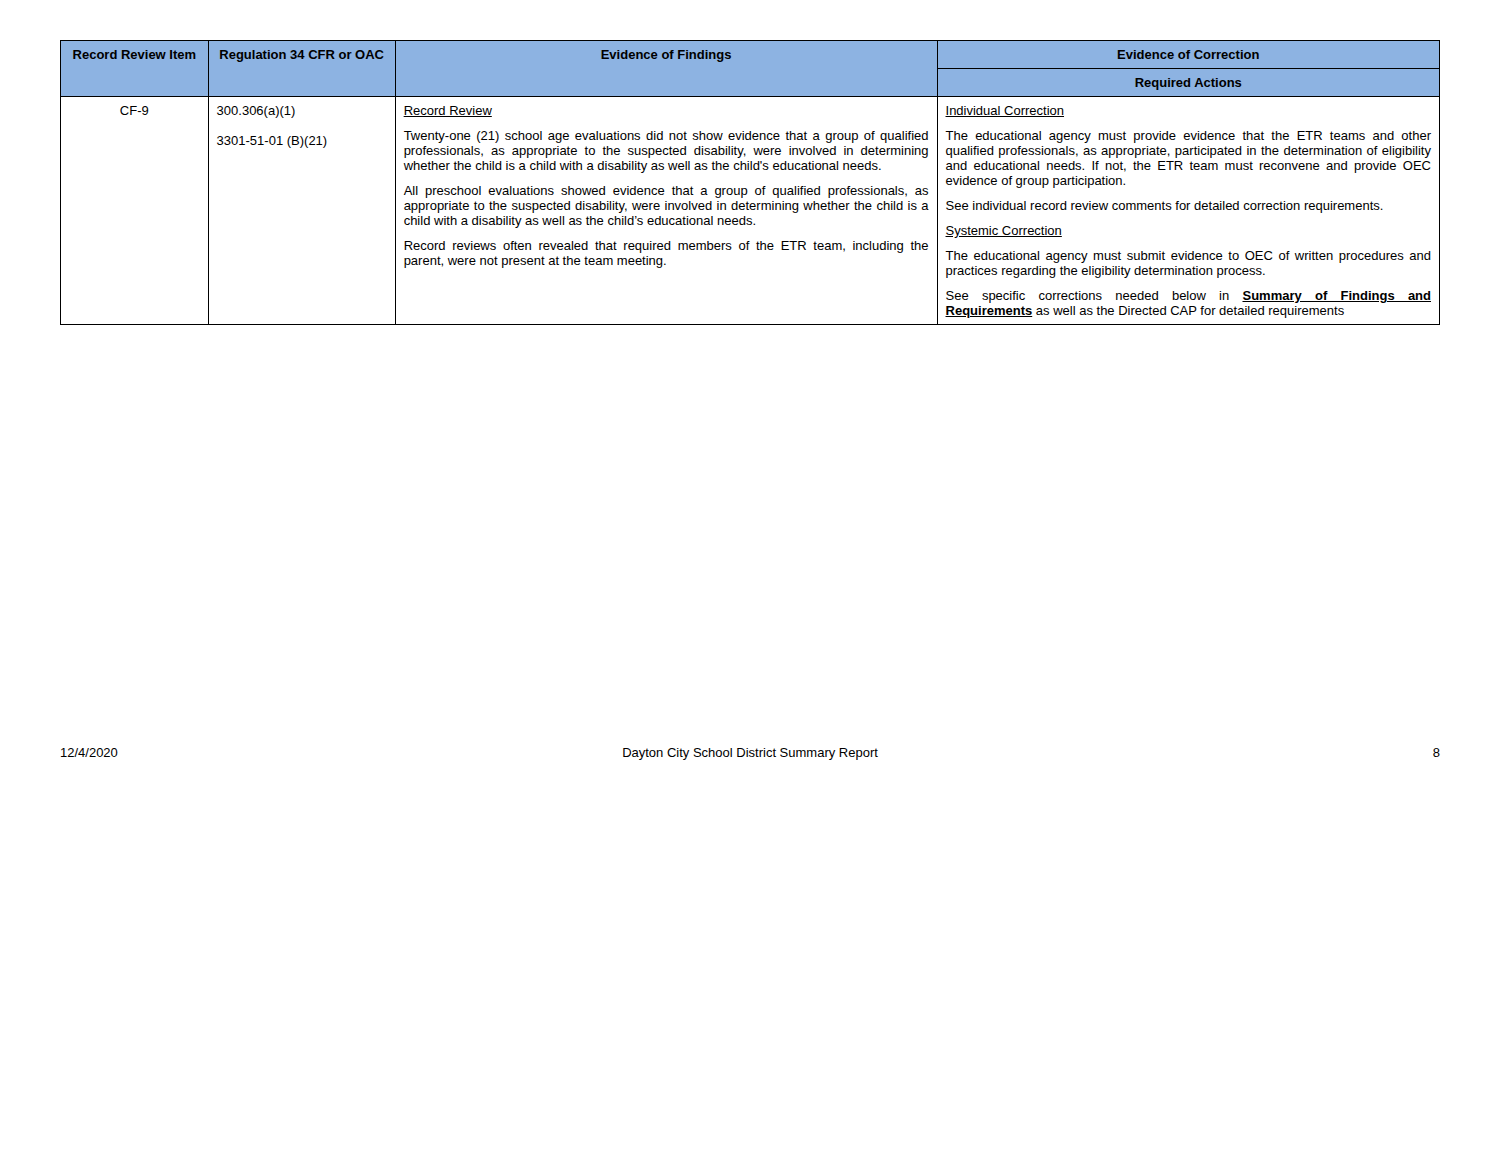| Record Review Item | Regulation 34 CFR or OAC | Evidence of Findings | Evidence of Correction |
| --- | --- | --- | --- |
| Required Actions |
| CF-9 | 300.306(a)(1) 3301-51-01 (B)(21) | Record Review Twenty-one (21) school age evaluations did not show evidence that a group of qualified professionals, as appropriate to the suspected disability, were involved in determining whether the child is a child with a disability as well as the child's educational needs. All preschool evaluations showed evidence that a group of qualified professionals, as appropriate to the suspected disability, were involved in determining whether the child is a child with a disability as well as the child’s educational needs. Record reviews often revealed that required members of the ETR team, including the parent, were not present at the team meeting. | Individual Correction The educational agency must provide evidence that the ETR teams and other qualified professionals, as appropriate, participated in the determination of eligibility and educational needs. If not, the ETR team must reconvene and provide OEC evidence of group participation. See individual record review comments for detailed correction requirements. Systemic Correction The educational agency must submit evidence to OEC of written procedures and practices regarding the eligibility determination process. See specific corrections needed below in Summary of Findings and Requirements as well as the Directed CAP for detailed requirements |
12/4/2020
Dayton City School District Summary Report
8